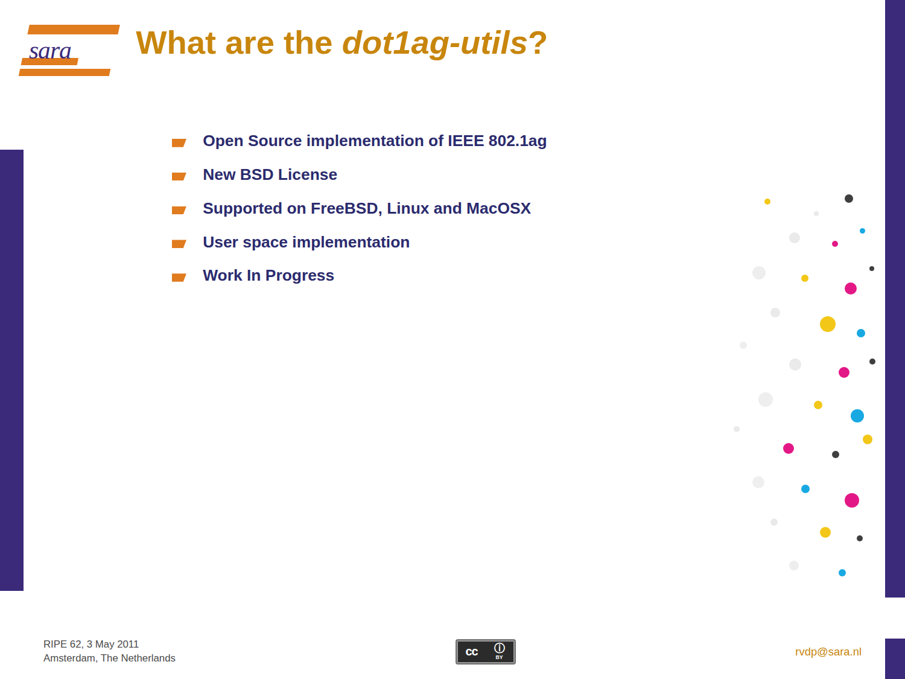sara
What are the dot1ag-utils?
Open Source implementation of IEEE 802.1ag
New BSD License
Supported on FreeBSD, Linux and MacOSX
User space implementation
Work In Progress
RIPE 62, 3 May 2011
Amsterdam, The Netherlands
cc
ⓘBY
rvdp@sara.nl